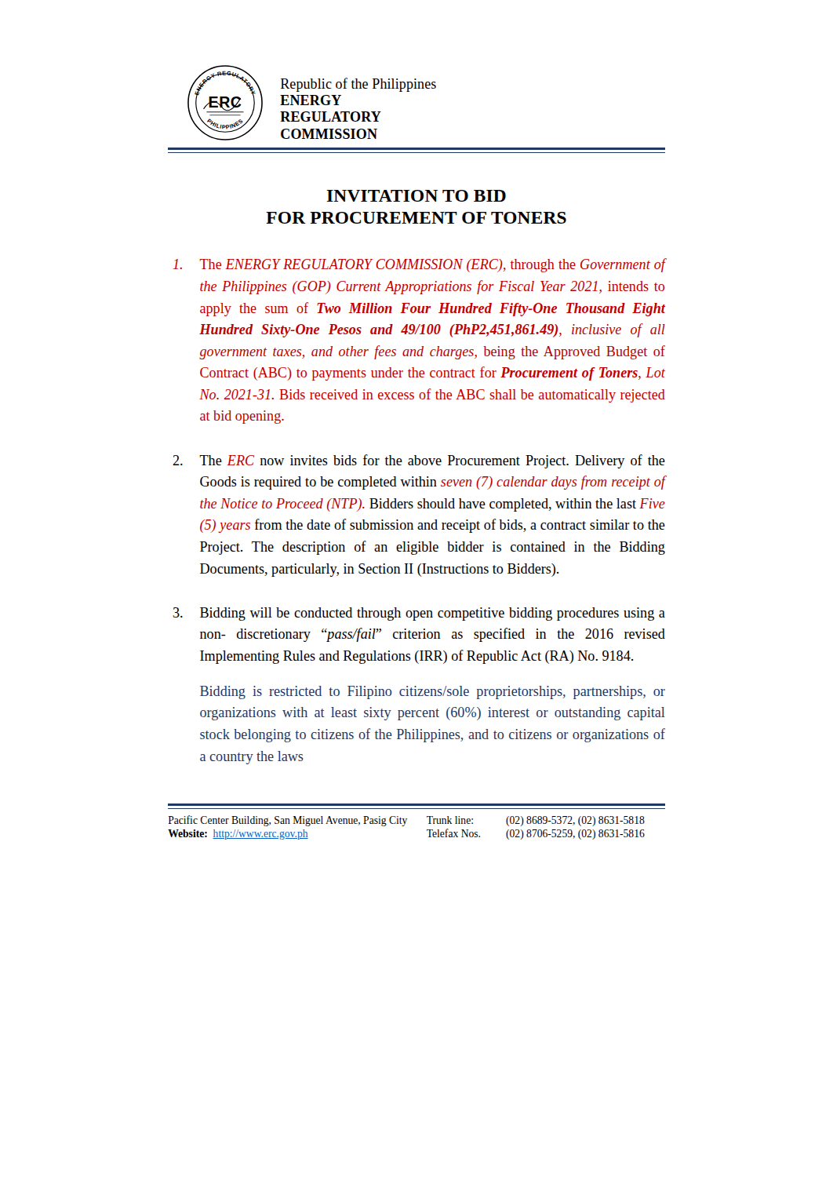ENERGY REGULATORY PHILIPPINES ERC
Republic of the Philippines
ENERGY
REGULATORY
COMMISSION
INVITATION TO BID
FOR PROCUREMENT OF TONERS
The ENERGY REGULATORY COMMISSION (ERC), through the Government of the Philippines (GOP) Current Appropriations for Fiscal Year 2021, intends to apply the sum of Two Million Four Hundred Fifty-One Thousand Eight Hundred Sixty-One Pesos and 49/100 (PhP2,451,861.49), inclusive of all government taxes, and other fees and charges, being the Approved Budget of Contract (ABC) to payments under the contract for Procurement of Toners, Lot No. 2021-31. Bids received in excess of the ABC shall be automatically rejected at bid opening.
The ERC now invites bids for the above Procurement Project. Delivery of the Goods is required to be completed within seven (7) calendar days from receipt of the Notice to Proceed (NTP). Bidders should have completed, within the last Five (5) years from the date of submission and receipt of bids, a contract similar to the Project. The description of an eligible bidder is contained in the Bidding Documents, particularly, in Section II (Instructions to Bidders).
Bidding will be conducted through open competitive bidding procedures using a non- discretionary “pass/fail” criterion as specified in the 2016 revised Implementing Rules and Regulations (IRR) of Republic Act (RA) No. 9184.
Bidding is restricted to Filipino citizens/sole proprietorships, partnerships, or organizations with at least sixty percent (60%) interest or outstanding capital stock belonging to citizens of the Philippines, and to citizens or organizations of a country the laws
| Pacific Center Building, San Miguel Avenue, Pasig City | Trunk line: | (02) 8689-5372, (02) 8631-5818 |
| Website: http://www.erc.gov.ph | Telefax Nos. | (02) 8706-5259, (02) 8631-5816 |